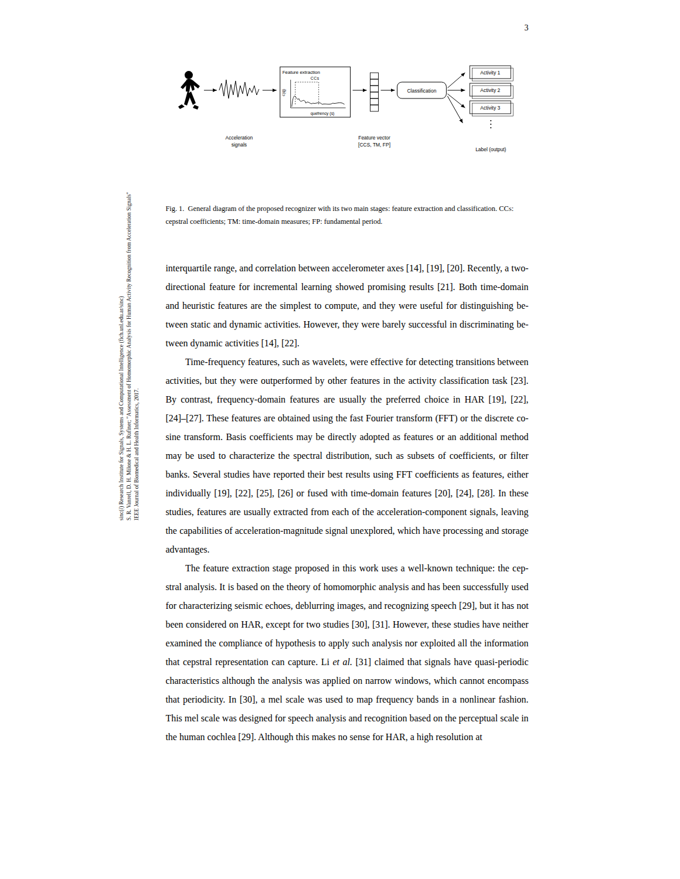3
sinc(i) Research Institute for Signals, Systems and Computational Intelligence (fich.unl.edu.ar/sinc) S. R. Vanrell, D. H. Milone & H. L. Rufiner; "Assessment of Homomorphic Analysis for Human Activity Recognition from Acceleration Signals" IEEE Journal of Biomedical and Health Informatics, 2017.
Feature extraction c(q) quefrency (s) CCs Classification Activity 1 Activity 2 Activity 3 Acceleration signals Feature vector [CCS, TM, FP] Label (output)
Fig. 1. General diagram of the proposed recognizer with its two main stages: feature extraction and classification. CCs: cepstral coefficients; TM: time-domain measures; FP: fundamental period.
interquartile range, and correlation between accelerometer axes [14], [19], [20]. Recently, a two-directional feature for incremental learning showed promising results [21]. Both time-domain and heuristic features are the simplest to compute, and they were useful for distinguishing between static and dynamic activities. However, they were barely successful in discriminating between dynamic activities [14], [22].
Time-frequency features, such as wavelets, were effective for detecting transitions between activities, but they were outperformed by other features in the activity classification task [23]. By contrast, frequency-domain features are usually the preferred choice in HAR [19], [22], [24]–[27]. These features are obtained using the fast Fourier transform (FFT) or the discrete cosine transform. Basis coefficients may be directly adopted as features or an additional method may be used to characterize the spectral distribution, such as subsets of coefficients, or filter banks. Several studies have reported their best results using FFT coefficients as features, either individually [19], [22], [25], [26] or fused with time-domain features [20], [24], [28]. In these studies, features are usually extracted from each of the acceleration-component signals, leaving the capabilities of acceleration-magnitude signal unexplored, which have processing and storage advantages.
The feature extraction stage proposed in this work uses a well-known technique: the cepstral analysis. It is based on the theory of homomorphic analysis and has been successfully used for characterizing seismic echoes, deblurring images, and recognizing speech [29], but it has not been considered on HAR, except for two studies [30], [31]. However, these studies have neither examined the compliance of hypothesis to apply such analysis nor exploited all the information that cepstral representation can capture. Li et al. [31] claimed that signals have quasi-periodic characteristics although the analysis was applied on narrow windows, which cannot encompass that periodicity. In [30], a mel scale was used to map frequency bands in a nonlinear fashion. This mel scale was designed for speech analysis and recognition based on the perceptual scale in the human cochlea [29]. Although this makes no sense for HAR, a high resolution at